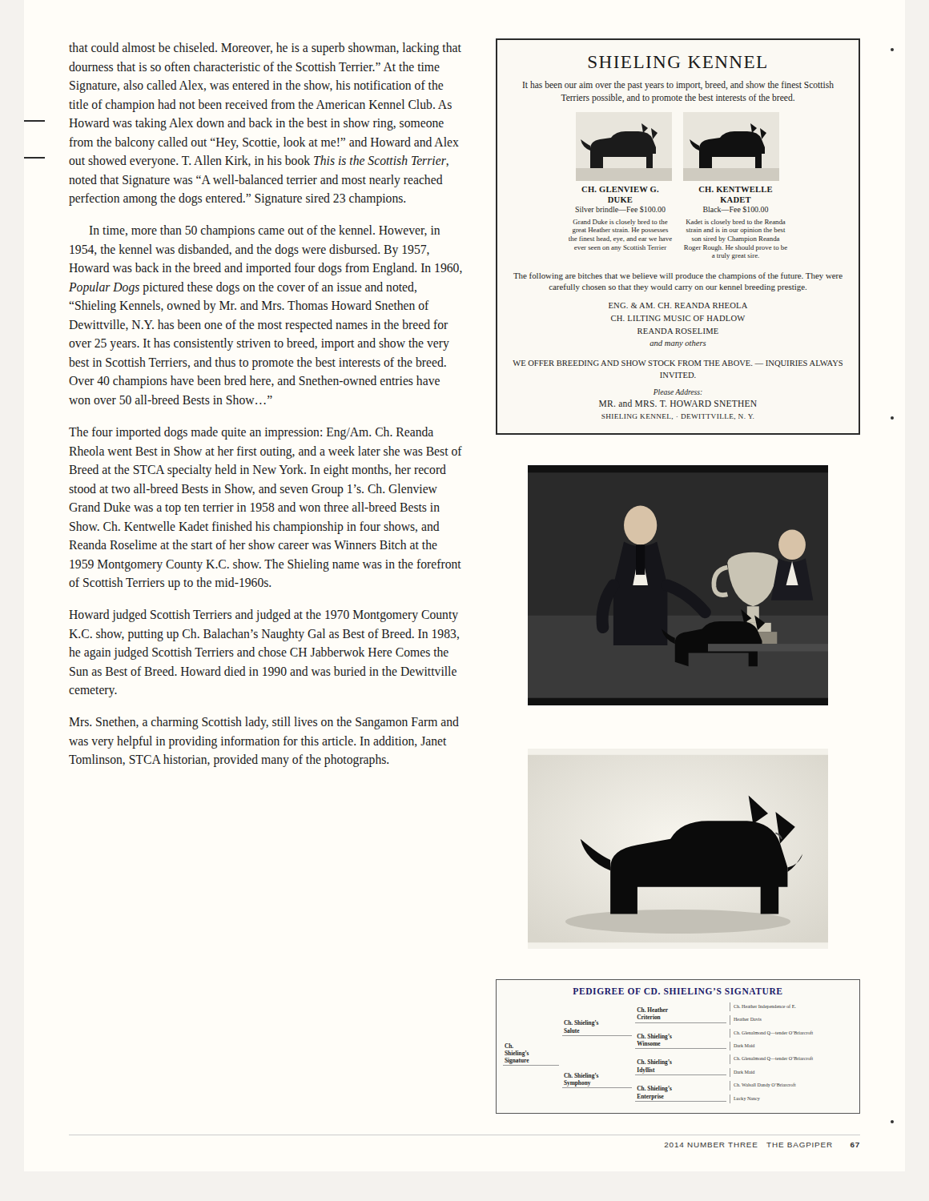that could almost be chiseled. Moreover, he is a superb showman, lacking that dourness that is so often characteristic of the Scottish Terrier.” At the time Signature, also called Alex, was entered in the show, his notification of the title of champion had not been received from the American Kennel Club. As Howard was taking Alex down and back in the best in show ring, someone from the balcony called out “Hey, Scottie, look at me!” and Howard and Alex out showed everyone. T. Allen Kirk, in his book This is the Scottish Terrier, noted that Signature was “A well-balanced terrier and most nearly reached perfection among the dogs entered.” Signature sired 23 champions.
In time, more than 50 champions came out of the kennel. However, in 1954, the kennel was disbanded, and the dogs were disbursed. By 1957, Howard was back in the breed and imported four dogs from England. In 1960, Popular Dogs pictured these dogs on the cover of an issue and noted, “Shieling Kennels, owned by Mr. and Mrs. Thomas Howard Snethen of Dewittville, N.Y. has been one of the most respected names in the breed for over 25 years. It has consistently striven to breed, import and show the very best in Scottish Terriers, and thus to promote the best interests of the breed. Over 40 champions have been bred here, and Snethen-owned entries have won over 50 all-breed Bests in Show…”
The four imported dogs made quite an impression: Eng/Am. Ch. Reanda Rheola went Best in Show at her first outing, and a week later she was Best of Breed at the STCA specialty held in New York. In eight months, her record stood at two all-breed Bests in Show, and seven Group 1’s. Ch. Glenview Grand Duke was a top ten terrier in 1958 and won three all-breed Bests in Show. Ch. Kentwelle Kadet finished his championship in four shows, and Reanda Roselime at the start of her show career was Winners Bitch at the 1959 Montgomery County K.C. show. The Shieling name was in the forefront of Scottish Terriers up to the mid-1960s.
Howard judged Scottish Terriers and judged at the 1970 Montgomery County K.C. show, putting up Ch. Balachan’s Naughty Gal as Best of Breed. In 1983, he again judged Scottish Terriers and chose CH Jabberwok Here Comes the Sun as Best of Breed. Howard died in 1990 and was buried in the Dewittville cemetery.
Mrs. Snethen, a charming Scottish lady, still lives on the Sangamon Farm and was very helpful in providing information for this article. In addition, Janet Tomlinson, STCA historian, provided many of the photographs.
Shieling Kennel
It has been our aim over the past years to import, breed, and show the finest Scottish Terriers possible, and to promote the best interests of the breed.
CH. GLENVIEW G. DUKE Silver brindle—Fee $100.00
Grand Duke is closely bred to the great Heather strain. He possesses the finest head, eye, and ear we have ever seen on any Scottish Terrier
CH. KENTWELLE KADET Black—Fee $100.00
Kadet is closely bred to the Reanda strain and is in our opinion the best son sired by Champion Reanda Roger Rough. He should prove to be a truly great sire.
The following are bitches that we believe will produce the champions of the future. They were carefully chosen so that they would carry on our kennel breeding prestige.
ENG. & AM. CH. REANDA RHEOLA
CH. LILTING MUSIC OF HADLOW
REANDA ROSELIME
and many others
WE OFFER BREEDING AND SHOW STOCK FROM THE ABOVE. — INQUIRIES ALWAYS INVITED.
Please Address:
MR. and MRS. T. HOWARD SNETHEN
SHIELING KENNEL, · DEWITTVILLE, N. Y.
Pedigree of Cd. Shieling’s Signature
Ch.
Shieling’s
Signature
Ch. Shieling’s
Salute
Ch. Shieling’s
Symphony
Ch. Heather
Criterion
Ch. Shieling’s
Winsome
Ch. Shieling’s
Idyllist
Ch. Shieling’s
Enterprise
Ch. Heather Independence of E.
Heather Davis
Ch. Glenalmond Q—tender O’Briarcroft
Dark Maid
Ch. Glenalmond Q—tender O’Briarcroft
Dark Maid
Ch. Walsall Dandy O’Briarcroft
Lucky Nancy
2014 NUMBER THREE THE BAGPIPER 67